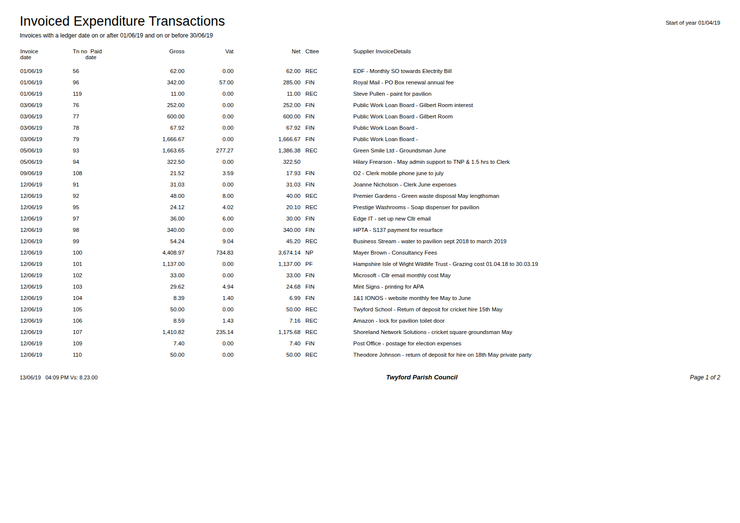Invoiced Expenditure Transactions
Start of year 01/04/19
Invoices with a ledger date on or after 01/06/19 and on or before 30/06/19
| Invoice date | Tn no Paid date | Gross | Vat | Net | Cttee | Supplier InvoiceDetails |
| --- | --- | --- | --- | --- | --- | --- |
| 01/06/19 | 56 | 62.00 | 0.00 | 62.00 | REC | EDF - Monthly SO towards Electrity Bill |
| 01/06/19 | 96 | 342.00 | 57.00 | 285.00 | FIN | Royal Mail - PO Box renewal annual fee |
| 01/06/19 | 119 | 11.00 | 0.00 | 11.00 | REC | Steve Pullen - paint for pavilion |
| 03/06/19 | 76 | 252.00 | 0.00 | 252.00 | FIN | Public Work Loan Board - Gilbert Room interest |
| 03/06/19 | 77 | 600.00 | 0.00 | 600.00 | FIN | Public Work Loan Board - Gilbert Room |
| 03/06/19 | 78 | 67.92 | 0.00 | 67.92 | FIN | Public Work Loan Board - |
| 03/06/19 | 79 | 1,666.67 | 0.00 | 1,666.67 | FIN | Public Work Loan Board - |
| 05/06/19 | 93 | 1,663.65 | 277.27 | 1,386.38 | REC | Green Smile Ltd - Groundsman June |
| 05/06/19 | 94 | 322.50 | 0.00 | 322.50 | | Hilary Frearson - May admin support to TNP & 1.5 hrs to Clerk |
| 09/06/19 | 108 | 21.52 | 3.59 | 17.93 | FIN | O2 - Clerk mobile phone june to july |
| 12/06/19 | 91 | 31.03 | 0.00 | 31.03 | FIN | Joanne Nicholson - Clerk June expenses |
| 12/06/19 | 92 | 48.00 | 8.00 | 40.00 | REC | Premier Gardens - Green waste disposal May lengthsman |
| 12/06/19 | 95 | 24.12 | 4.02 | 20.10 | REC | Prestige Washrooms - Soap dispenser for pavilion |
| 12/06/19 | 97 | 36.00 | 6.00 | 30.00 | FIN | Edge IT - set up new Cllr email |
| 12/06/19 | 98 | 340.00 | 0.00 | 340.00 | FIN | HPTA - S137 payment for resurface |
| 12/06/19 | 99 | 54.24 | 9.04 | 45.20 | REC | Business Stream - water to pavilion sept 2018 to march 2019 |
| 12/06/19 | 100 | 4,408.97 | 734.83 | 3,674.14 | NP | Mayer Brown - Consultancy Fees |
| 12/06/19 | 101 | 1,137.00 | 0.00 | 1,137.00 | PF | Hampshire Isle of Wight Wildlife Trust - Grazing cost 01.04.18 to 30.03.19 |
| 12/06/19 | 102 | 33.00 | 0.00 | 33.00 | FIN | Microsoft - Cllr email monthly cost May |
| 12/06/19 | 103 | 29.62 | 4.94 | 24.68 | FIN | Mint Signs - printing for APA |
| 12/06/19 | 104 | 8.39 | 1.40 | 6.99 | FIN | 1&1 IONOS - website monthly fee May to June |
| 12/06/19 | 105 | 50.00 | 0.00 | 50.00 | REC | Twyford School - Return of deposit for cricket hire 15th May |
| 12/06/19 | 106 | 8.59 | 1.43 | 7.16 | REC | Amazon - lock for pavilion toilet door |
| 12/06/19 | 107 | 1,410.82 | 235.14 | 1,175.68 | REC | Shoreland Network Solutions - cricket square groundsman May |
| 12/06/19 | 109 | 7.40 | 0.00 | 7.40 | FIN | Post Office - postage for election expenses |
| 12/06/19 | 110 | 50.00 | 0.00 | 50.00 | REC | Theodore Johnson - return of deposit for hire on 18th May private party |
13/06/19 04:09 PM Vs: 8.23.00
Twyford Parish Council
Page 1 of 2